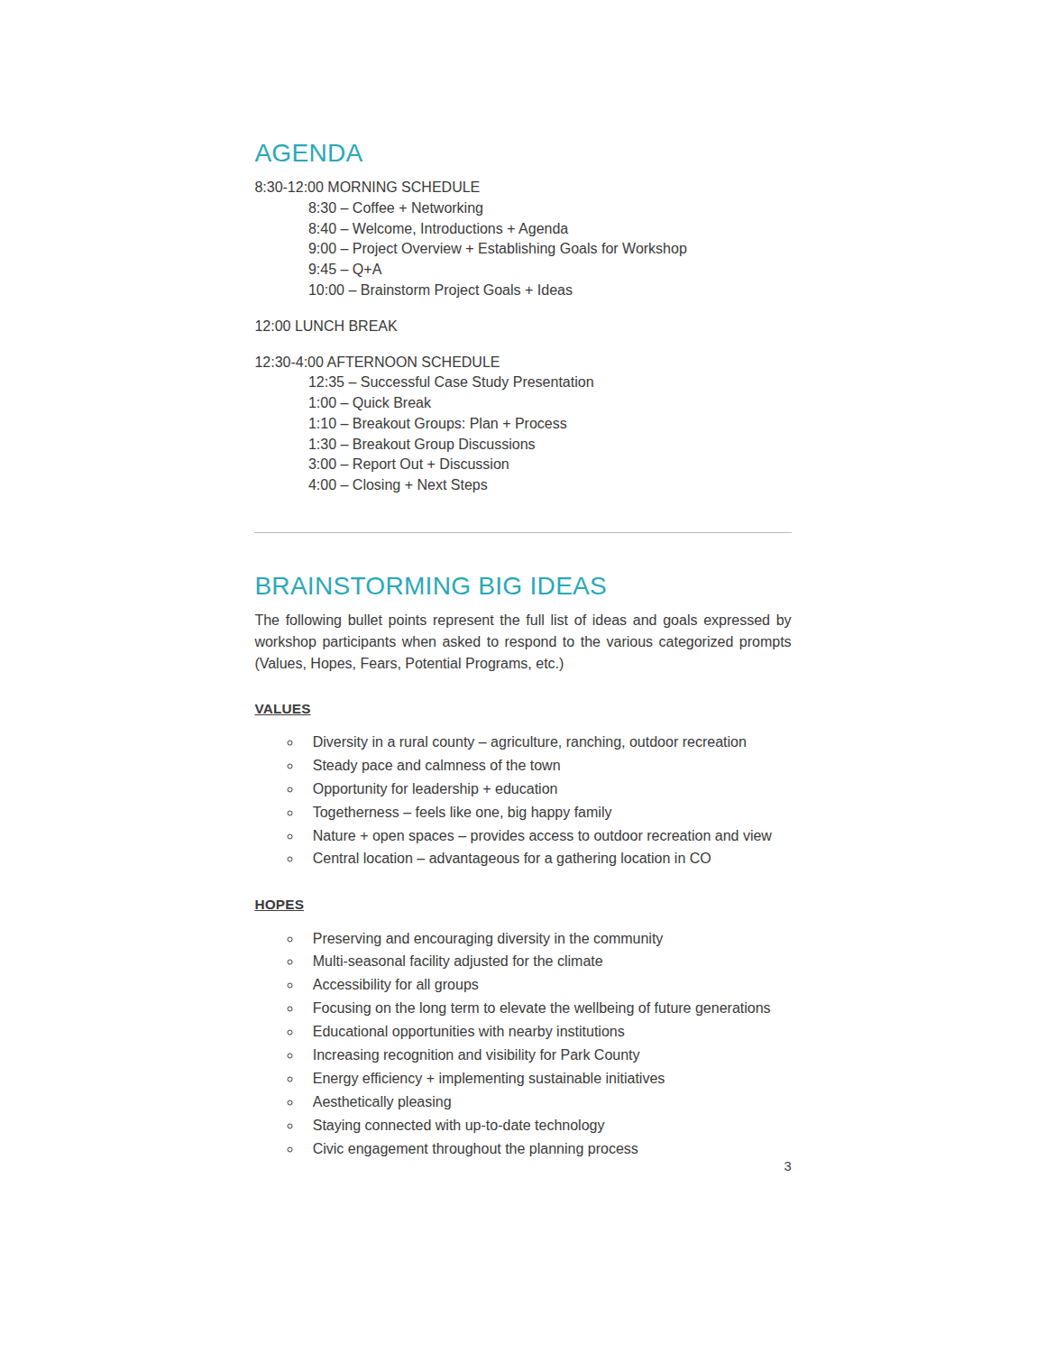AGENDA
8:30-12:00 MORNING SCHEDULE 8:30 – Coffee + Networking 8:40 – Welcome, Introductions + Agenda 9:00 – Project Overview + Establishing Goals for Workshop 9:45 – Q+A 10:00 – Brainstorm Project Goals + Ideas
12:00 LUNCH BREAK
12:30-4:00 AFTERNOON SCHEDULE 12:35 – Successful Case Study Presentation 1:00 – Quick Break 1:10 – Breakout Groups: Plan + Process 1:30 – Breakout Group Discussions 3:00 – Report Out + Discussion 4:00 – Closing + Next Steps
BRAINSTORMING BIG IDEAS
The following bullet points represent the full list of ideas and goals expressed by workshop participants when asked to respond to the various categorized prompts (Values, Hopes, Fears, Potential Programs, etc.)
VALUES
Diversity in a rural county – agriculture, ranching, outdoor recreation
Steady pace and calmness of the town
Opportunity for leadership + education
Togetherness – feels like one, big happy family
Nature + open spaces – provides access to outdoor recreation and view
Central location – advantageous for a gathering location in CO
HOPES
Preserving and encouraging diversity in the community
Multi-seasonal facility adjusted for the climate
Accessibility for all groups
Focusing on the long term to elevate the wellbeing of future generations
Educational opportunities with nearby institutions
Increasing recognition and visibility for Park County
Energy efficiency + implementing sustainable initiatives
Aesthetically pleasing
Staying connected with up-to-date technology
Civic engagement throughout the planning process
3